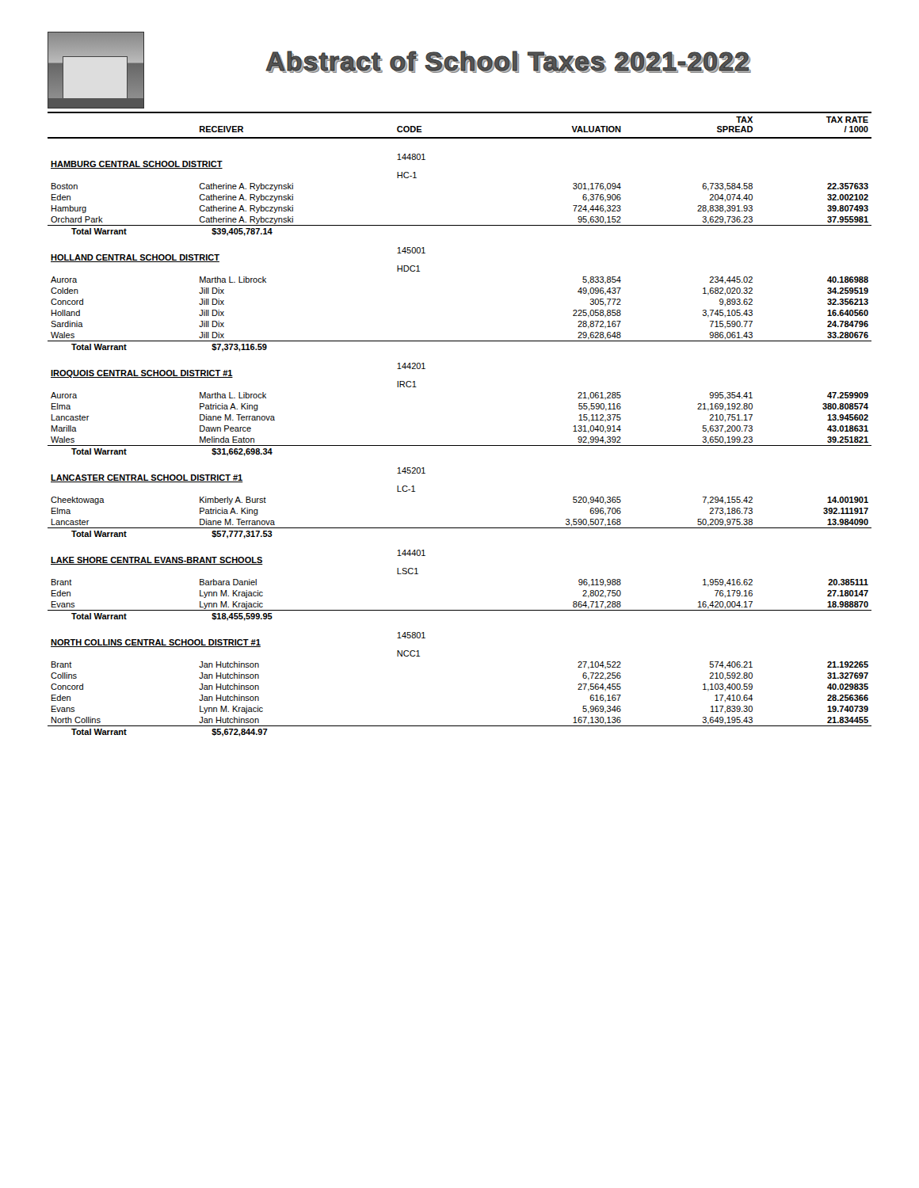Abstract of School Taxes 2021-2022
| | RECEIVER | CODE | VALUATION | TAX SPREAD | TAX RATE / 1000 |
| --- | --- | --- | --- | --- | --- |
| HAMBURG CENTRAL SCHOOL DISTRICT | 144801 | | | |
| | | HC-1 | | | |
| Boston | Catherine A. Rybczynski | | 301,176,094 | 6,733,584.58 | 22.357633 |
| Eden | Catherine A. Rybczynski | | 6,376,906 | 204,074.40 | 32.002102 |
| Hamburg | Catherine A. Rybczynski | | 724,446,323 | 28,838,391.93 | 39.807493 |
| Orchard Park | Catherine A. Rybczynski | | 95,630,152 | 3,629,736.23 | 37.955981 |
| Total Warrant | $39,405,787.14 | | | | |
| HOLLAND CENTRAL SCHOOL DISTRICT | 145001 | | | |
| | | HDC1 | | | |
| Aurora | Martha L. Librock | | 5,833,854 | 234,445.02 | 40.186988 |
| Colden | Jill Dix | | 49,096,437 | 1,682,020.32 | 34.259519 |
| Concord | Jill Dix | | 305,772 | 9,893.62 | 32.356213 |
| Holland | Jill Dix | | 225,058,858 | 3,745,105.43 | 16.640560 |
| Sardinia | Jill Dix | | 28,872,167 | 715,590.77 | 24.784796 |
| Wales | Jill Dix | | 29,628,648 | 986,061.43 | 33.280676 |
| Total Warrant | $7,373,116.59 | | | | |
| IROQUOIS CENTRAL SCHOOL DISTRICT #1 | 144201 | | | |
| | | IRC1 | | | |
| Aurora | Martha L. Librock | | 21,061,285 | 995,354.41 | 47.259909 |
| Elma | Patricia A. King | | 55,590,116 | 21,169,192.80 | 380.808574 |
| Lancaster | Diane M. Terranova | | 15,112,375 | 210,751.17 | 13.945602 |
| Marilla | Dawn Pearce | | 131,040,914 | 5,637,200.73 | 43.018631 |
| Wales | Melinda Eaton | | 92,994,392 | 3,650,199.23 | 39.251821 |
| Total Warrant | $31,662,698.34 | | | | |
| LANCASTER CENTRAL SCHOOL DISTRICT #1 | 145201 | | | |
| | | LC-1 | | | |
| Cheektowaga | Kimberly A. Burst | | 520,940,365 | 7,294,155.42 | 14.001901 |
| Elma | Patricia A. King | | 696,706 | 273,186.73 | 392.111917 |
| Lancaster | Diane M. Terranova | | 3,590,507,168 | 50,209,975.38 | 13.984090 |
| Total Warrant | $57,777,317.53 | | | | |
| LAKE SHORE CENTRAL EVANS-BRANT SCHOOLS | 144401 | | | |
| | | LSC1 | | | |
| Brant | Barbara Daniel | | 96,119,988 | 1,959,416.62 | 20.385111 |
| Eden | Lynn M. Krajacic | | 2,802,750 | 76,179.16 | 27.180147 |
| Evans | Lynn M. Krajacic | | 864,717,288 | 16,420,004.17 | 18.988870 |
| Total Warrant | $18,455,599.95 | | | | |
| NORTH COLLINS CENTRAL SCHOOL DISTRICT #1 | 145801 | | | |
| | | NCC1 | | | |
| Brant | Jan Hutchinson | | 27,104,522 | 574,406.21 | 21.192265 |
| Collins | Jan Hutchinson | | 6,722,256 | 210,592.80 | 31.327697 |
| Concord | Jan Hutchinson | | 27,564,455 | 1,103,400.59 | 40.029835 |
| Eden | Jan Hutchinson | | 616,167 | 17,410.64 | 28.256366 |
| Evans | Lynn M. Krajacic | | 5,969,346 | 117,839.30 | 19.740739 |
| North Collins | Jan Hutchinson | | 167,130,136 | 3,649,195.43 | 21.834455 |
| Total Warrant | $5,672,844.97 | | | | |